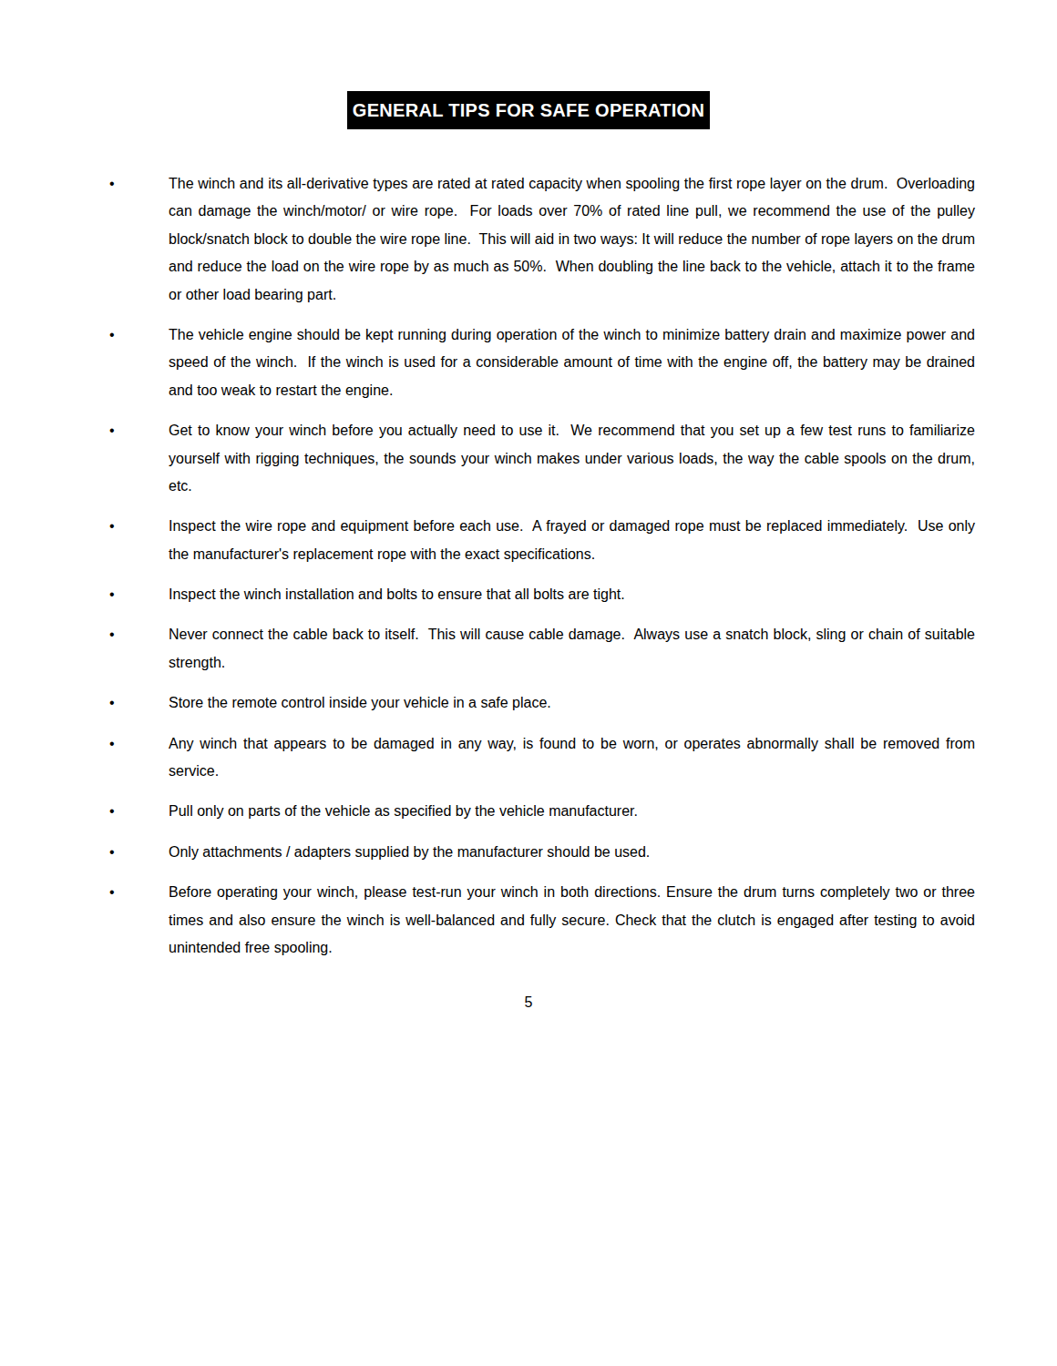GENERAL TIPS FOR SAFE OPERATION
The winch and its all-derivative types are rated at rated capacity when spooling the first rope layer on the drum. Overloading can damage the winch/motor/ or wire rope. For loads over 70% of rated line pull, we recommend the use of the pulley block/snatch block to double the wire rope line. This will aid in two ways: It will reduce the number of rope layers on the drum and reduce the load on the wire rope by as much as 50%. When doubling the line back to the vehicle, attach it to the frame or other load bearing part.
The vehicle engine should be kept running during operation of the winch to minimize battery drain and maximize power and speed of the winch. If the winch is used for a considerable amount of time with the engine off, the battery may be drained and too weak to restart the engine.
Get to know your winch before you actually need to use it. We recommend that you set up a few test runs to familiarize yourself with rigging techniques, the sounds your winch makes under various loads, the way the cable spools on the drum, etc.
Inspect the wire rope and equipment before each use. A frayed or damaged rope must be replaced immediately. Use only the manufacturer's replacement rope with the exact specifications.
Inspect the winch installation and bolts to ensure that all bolts are tight.
Never connect the cable back to itself. This will cause cable damage. Always use a snatch block, sling or chain of suitable strength.
Store the remote control inside your vehicle in a safe place.
Any winch that appears to be damaged in any way, is found to be worn, or operates abnormally shall be removed from service.
Pull only on parts of the vehicle as specified by the vehicle manufacturer.
Only attachments / adapters supplied by the manufacturer should be used.
Before operating your winch, please test-run your winch in both directions. Ensure the drum turns completely two or three times and also ensure the winch is well-balanced and fully secure. Check that the clutch is engaged after testing to avoid unintended free spooling.
5